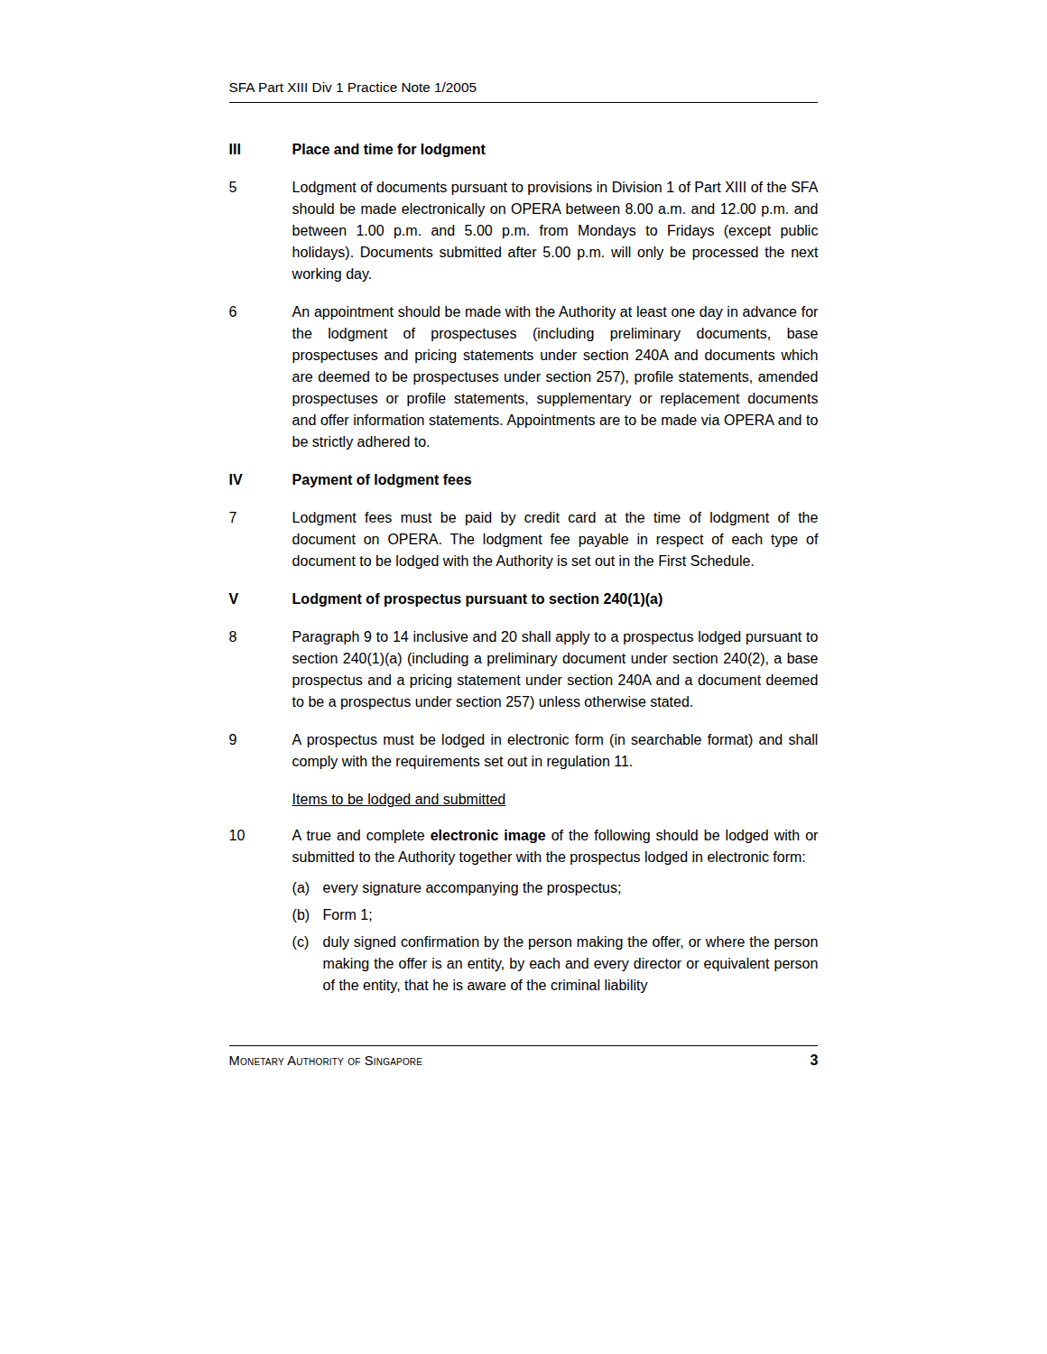SFA Part XIII Div 1 Practice Note 1/2005
III Place and time for lodgment
5
Lodgment of documents pursuant to provisions in Division 1 of Part XIII of the SFA should be made electronically on OPERA between 8.00 a.m. and 12.00 p.m. and between 1.00 p.m. and 5.00 p.m. from Mondays to Fridays (except public holidays). Documents submitted after 5.00 p.m. will only be processed the next working day.
6
An appointment should be made with the Authority at least one day in advance for the lodgment of prospectuses (including preliminary documents, base prospectuses and pricing statements under section 240A and documents which are deemed to be prospectuses under section 257), profile statements, amended prospectuses or profile statements, supplementary or replacement documents and offer information statements. Appointments are to be made via OPERA and to be strictly adhered to.
IV Payment of lodgment fees
7
Lodgment fees must be paid by credit card at the time of lodgment of the document on OPERA. The lodgment fee payable in respect of each type of document to be lodged with the Authority is set out in the First Schedule.
VLodgment of prospectus pursuant to section 240(1)(a)
8
Paragraph 9 to 14 inclusive and 20 shall apply to a prospectus lodged pursuant to section 240(1)(a) (including a preliminary document under section 240(2), a base prospectus and a pricing statement under section 240A and a document deemed to be a prospectus under section 257) unless otherwise stated.
9
A prospectus must be lodged in electronic form (in searchable format) and shall comply with the requirements set out in regulation 11.
Items to be lodged and submitted
10
A true and complete electronic image of the following should be lodged with or submitted to the Authority together with the prospectus lodged in electronic form:
(a) every signature accompanying the prospectus;
(b) Form 1;
(c) duly signed confirmation by the person making the offer, or where the person making the offer is an entity, by each and every director or equivalent person of the entity, that he is aware of the criminal liability
Monetary Authority of Singapore
3